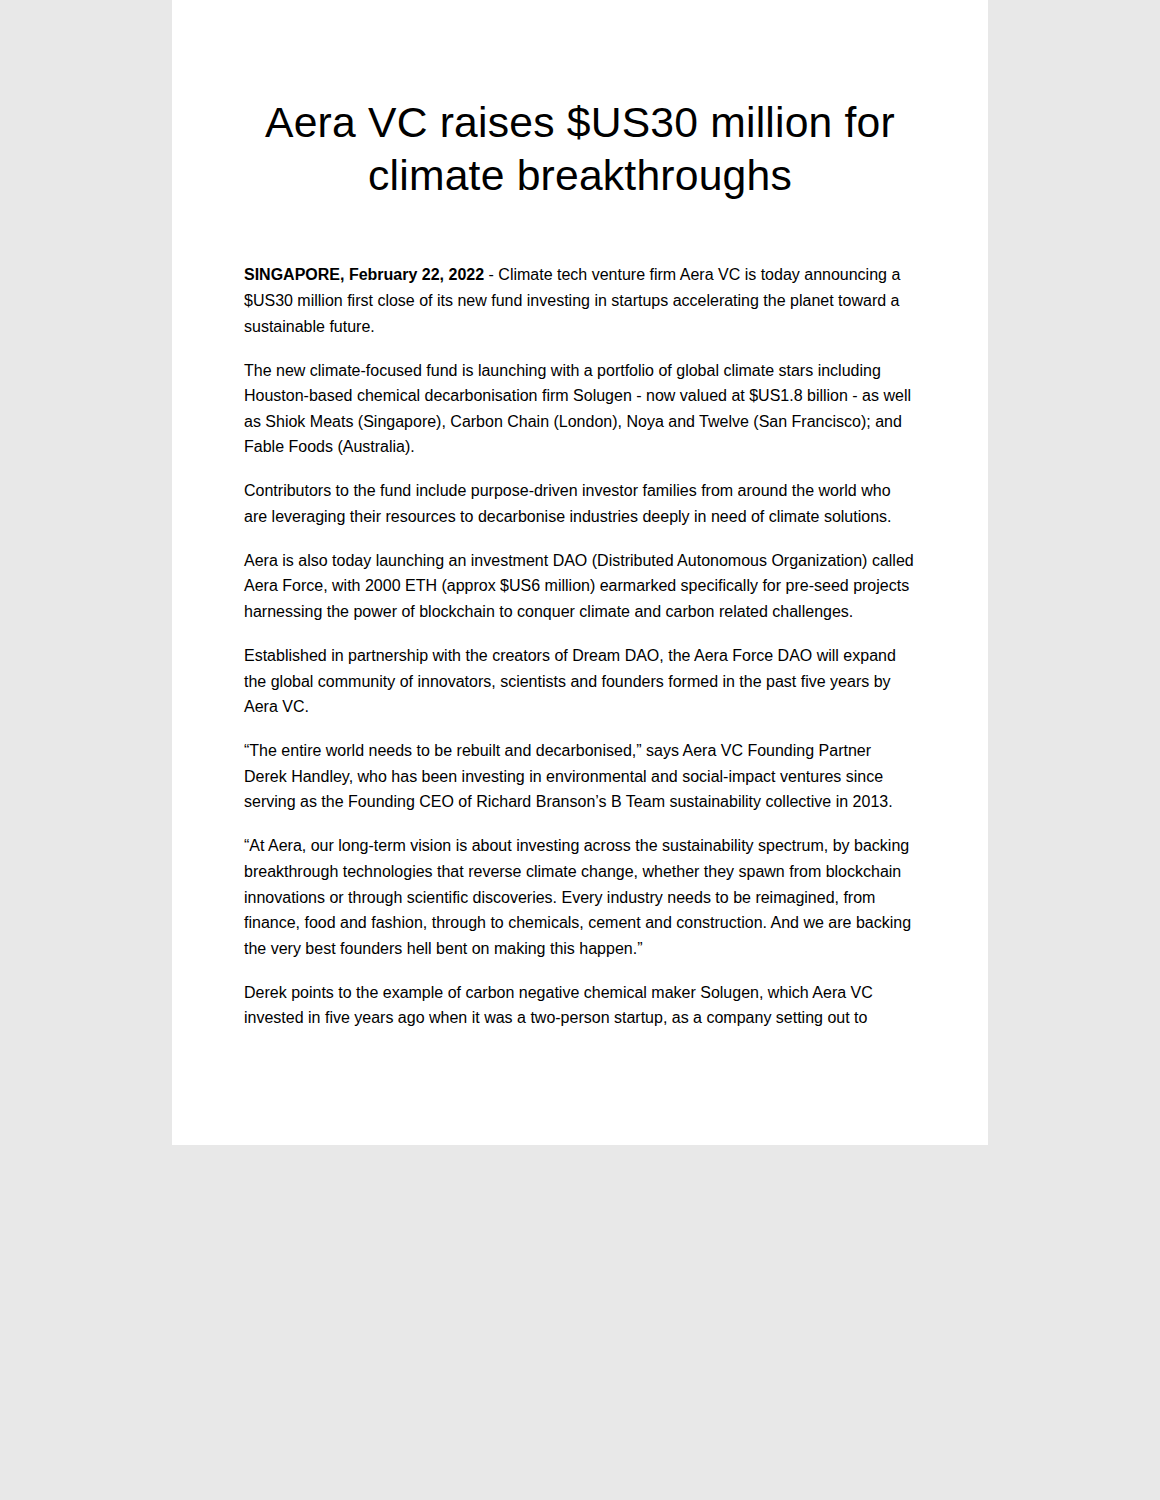Aera VC raises $US30 million for climate breakthroughs
SINGAPORE, February 22, 2022 - Climate tech venture firm Aera VC is today announcing a $US30 million first close of its new fund investing in startups accelerating the planet toward a sustainable future.
The new climate-focused fund is launching with a portfolio of global climate stars including Houston-based chemical decarbonisation firm Solugen - now valued at $US1.8 billion - as well as Shiok Meats (Singapore), Carbon Chain (London), Noya and Twelve (San Francisco); and Fable Foods (Australia).
Contributors to the fund include purpose-driven investor families from around the world who are leveraging their resources to decarbonise industries deeply in need of climate solutions.
Aera is also today launching an investment DAO (Distributed Autonomous Organization) called Aera Force, with 2000 ETH (approx $US6 million) earmarked specifically for pre-seed projects harnessing the power of blockchain to conquer climate and carbon related challenges.
Established in partnership with the creators of Dream DAO, the Aera Force DAO will expand the global community of innovators, scientists and founders formed in the past five years by Aera VC.
“The entire world needs to be rebuilt and decarbonised,” says Aera VC Founding Partner Derek Handley, who has been investing in environmental and social-impact ventures since serving as the Founding CEO of Richard Branson’s B Team sustainability collective in 2013.
“At Aera, our long-term vision is about investing across the sustainability spectrum, by backing breakthrough technologies that reverse climate change, whether they spawn from blockchain innovations or through scientific discoveries. Every industry needs to be reimagined, from finance, food and fashion, through to chemicals, cement and construction. And we are backing the very best founders hell bent on making this happen.”
Derek points to the example of carbon negative chemical maker Solugen, which Aera VC invested in five years ago when it was a two-person startup, as a company setting out to